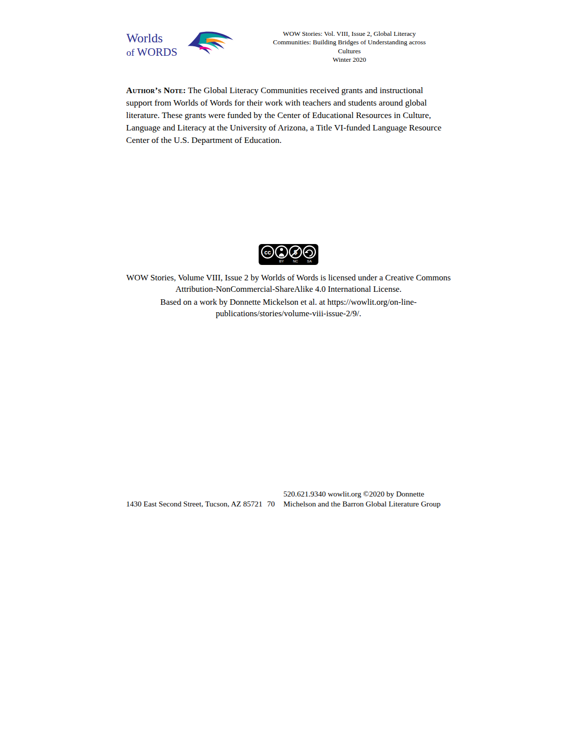Worlds of Words Worlds of WORDS
WOW Stories: Vol. VIII, Issue 2, Global Literacy
Communities: Building Bridges of Understanding across
Cultures
Winter 2020
Author’s Note: The Global Literacy Communities received grants and instructional support from Worlds of Words for their work with teachers and students around global literature. These grants were funded by the Center of Educational Resources in Culture, Language and Literacy at the University of Arizona, a Title VI-funded Language Resource Center of the U.S. Department of Education.
CC BY-NC-SA cc $ BY NC SA
WOW Stories, Volume VIII, Issue 2 by Worlds of Words is licensed under a Creative Commons Attribution-NonCommercial-ShareAlike 4.0 International License.
Based on a work by Donnette Mickelson et al. at https://wowlit.org/on-line-publications/stories/volume-viii-issue-2/9/.
1430 East Second Street, Tucson, AZ 85721
70
520.621.9340 wowlit.org ©2020 by Donnette Michelson and the Barron Global Literature Group